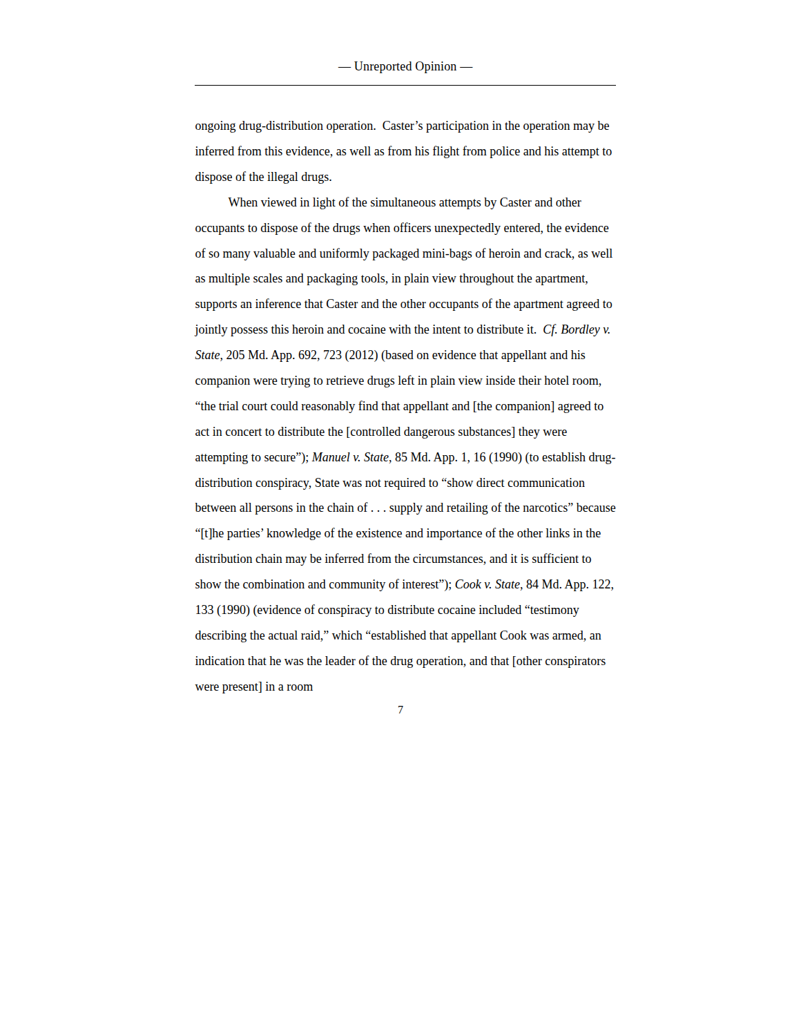— Unreported Opinion —
ongoing drug-distribution operation. Caster’s participation in the operation may be inferred from this evidence, as well as from his flight from police and his attempt to dispose of the illegal drugs.
When viewed in light of the simultaneous attempts by Caster and other occupants to dispose of the drugs when officers unexpectedly entered, the evidence of so many valuable and uniformly packaged mini-bags of heroin and crack, as well as multiple scales and packaging tools, in plain view throughout the apartment, supports an inference that Caster and the other occupants of the apartment agreed to jointly possess this heroin and cocaine with the intent to distribute it. Cf. Bordley v. State, 205 Md. App. 692, 723 (2012) (based on evidence that appellant and his companion were trying to retrieve drugs left in plain view inside their hotel room, “the trial court could reasonably find that appellant and [the companion] agreed to act in concert to distribute the [controlled dangerous substances] they were attempting to secure”); Manuel v. State, 85 Md. App. 1, 16 (1990) (to establish drug-distribution conspiracy, State was not required to “show direct communication between all persons in the chain of . . . supply and retailing of the narcotics” because “[t]he parties’ knowledge of the existence and importance of the other links in the distribution chain may be inferred from the circumstances, and it is sufficient to show the combination and community of interest”); Cook v. State, 84 Md. App. 122, 133 (1990) (evidence of conspiracy to distribute cocaine included “testimony describing the actual raid,” which “established that appellant Cook was armed, an indication that he was the leader of the drug operation, and that [other conspirators were present] in a room
7